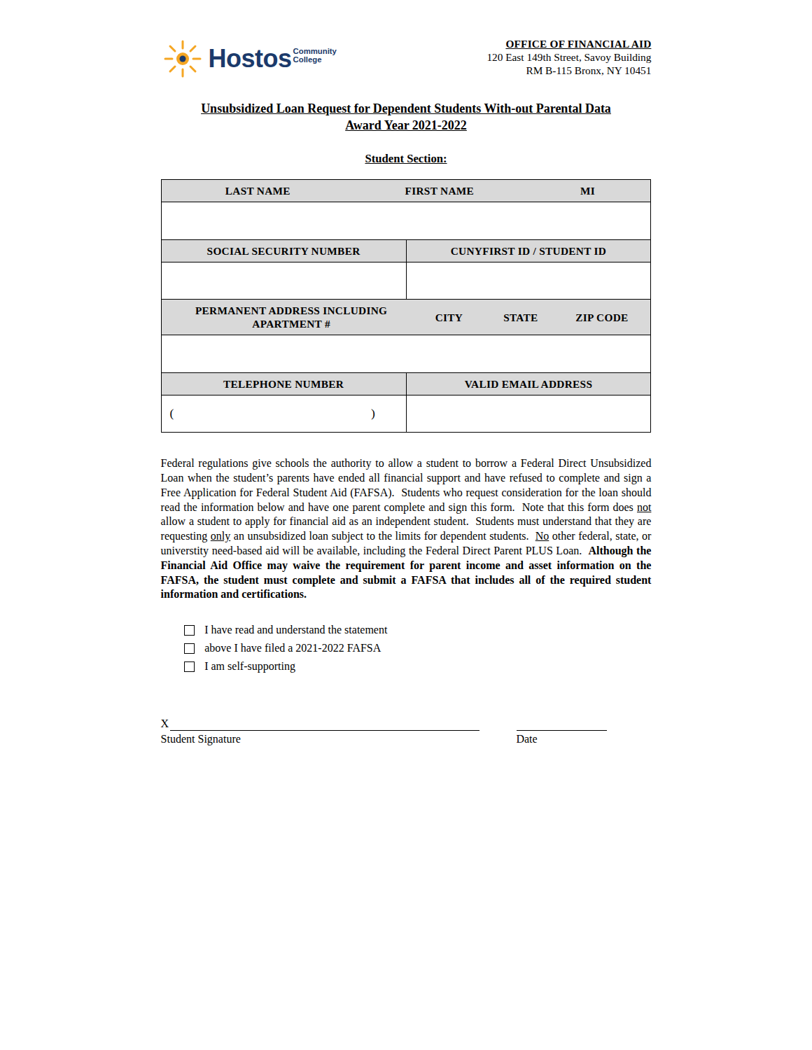Hostos Community
College
OFFICE OF FINANCIAL AID
120 East 149th Street, Savoy Building
RM B-115 Bronx, NY 10451
Unsubsidized Loan Request for Dependent Students With-out Parental Data Award Year 2021-2022
Student Section:
| LAST NAME FIRST NAME MI |
| SOCIAL SECURITY NUMBER | CUNYFIRST ID / STUDENT ID |
| PERMANENT ADDRESS INCLUDING APARTMENT # CITY STATE ZIP CODE |
| TELEPHONE NUMBER | VALID EMAIL ADDRESS |
| ( ) | |
Federal regulations give schools the authority to allow a student to borrow a Federal Direct Unsubsidized Loan when the student’s parents have ended all financial support and have refused to complete and sign a Free Application for Federal Student Aid (FAFSA). Students who request consideration for the loan should read the information below and have one parent complete and sign this form. Note that this form does not allow a student to apply for financial aid as an independent student. Students must understand that they are requesting only an unsubsidized loan subject to the limits for dependent students. No other federal, state, or universtity need-based aid will be available, including the Federal Direct Parent PLUS Loan. Although the Financial Aid Office may waive the requirement for parent income and asset information on the FAFSA, the student must complete and submit a FAFSA that includes all of the required student information and certifications.
I have read and understand the statement
above I have filed a 2021-2022 FAFSA
I am self-supporting
X
Student Signature Date